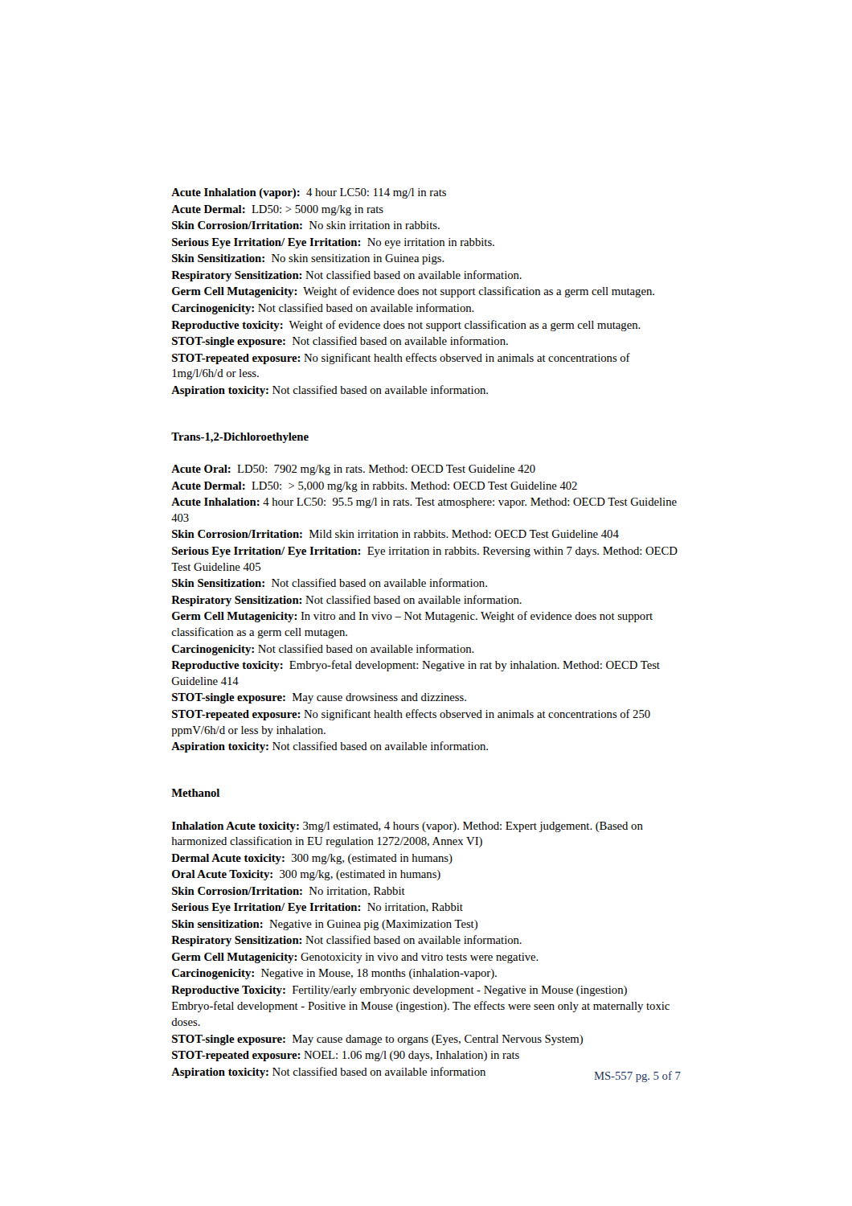Acute Inhalation (vapor): 4 hour LC50: 114 mg/l in rats
Acute Dermal: LD50: > 5000 mg/kg in rats
Skin Corrosion/Irritation: No skin irritation in rabbits.
Serious Eye Irritation/ Eye Irritation: No eye irritation in rabbits.
Skin Sensitization: No skin sensitization in Guinea pigs.
Respiratory Sensitization: Not classified based on available information.
Germ Cell Mutagenicity: Weight of evidence does not support classification as a germ cell mutagen.
Carcinogenicity: Not classified based on available information.
Reproductive toxicity: Weight of evidence does not support classification as a germ cell mutagen.
STOT-single exposure: Not classified based on available information.
STOT-repeated exposure: No significant health effects observed in animals at concentrations of 1mg/l/6h/d or less.
Aspiration toxicity: Not classified based on available information.
Trans-1,2-Dichloroethylene
Acute Oral: LD50: 7902 mg/kg in rats. Method: OECD Test Guideline 420
Acute Dermal: LD50: > 5,000 mg/kg in rabbits. Method: OECD Test Guideline 402
Acute Inhalation: 4 hour LC50: 95.5 mg/l in rats. Test atmosphere: vapor. Method: OECD Test Guideline 403
Skin Corrosion/Irritation: Mild skin irritation in rabbits. Method: OECD Test Guideline 404
Serious Eye Irritation/ Eye Irritation: Eye irritation in rabbits. Reversing within 7 days. Method: OECD Test Guideline 405
Skin Sensitization: Not classified based on available information.
Respiratory Sensitization: Not classified based on available information.
Germ Cell Mutagenicity: In vitro and In vivo – Not Mutagenic. Weight of evidence does not support classification as a germ cell mutagen.
Carcinogenicity: Not classified based on available information.
Reproductive toxicity: Embryo-fetal development: Negative in rat by inhalation. Method: OECD Test Guideline 414
STOT-single exposure: May cause drowsiness and dizziness.
STOT-repeated exposure: No significant health effects observed in animals at concentrations of 250 ppmV/6h/d or less by inhalation.
Aspiration toxicity: Not classified based on available information.
Methanol
Inhalation Acute toxicity: 3mg/l estimated, 4 hours (vapor). Method: Expert judgement. (Based on harmonized classification in EU regulation 1272/2008, Annex VI)
Dermal Acute toxicity: 300 mg/kg, (estimated in humans)
Oral Acute Toxicity: 300 mg/kg, (estimated in humans)
Skin Corrosion/Irritation: No irritation, Rabbit
Serious Eye Irritation/ Eye Irritation: No irritation, Rabbit
Skin sensitization: Negative in Guinea pig (Maximization Test)
Respiratory Sensitization: Not classified based on available information.
Germ Cell Mutagenicity: Genotoxicity in vivo and vitro tests were negative.
Carcinogenicity: Negative in Mouse, 18 months (inhalation-vapor).
Reproductive Toxicity: Fertility/early embryonic development - Negative in Mouse (ingestion)
Embryo-fetal development - Positive in Mouse (ingestion). The effects were seen only at maternally toxic doses.
STOT-single exposure: May cause damage to organs (Eyes, Central Nervous System)
STOT-repeated exposure: NOEL: 1.06 mg/l (90 days, Inhalation) in rats
Aspiration toxicity: Not classified based on available information
MS-557 pg. 5 of 7